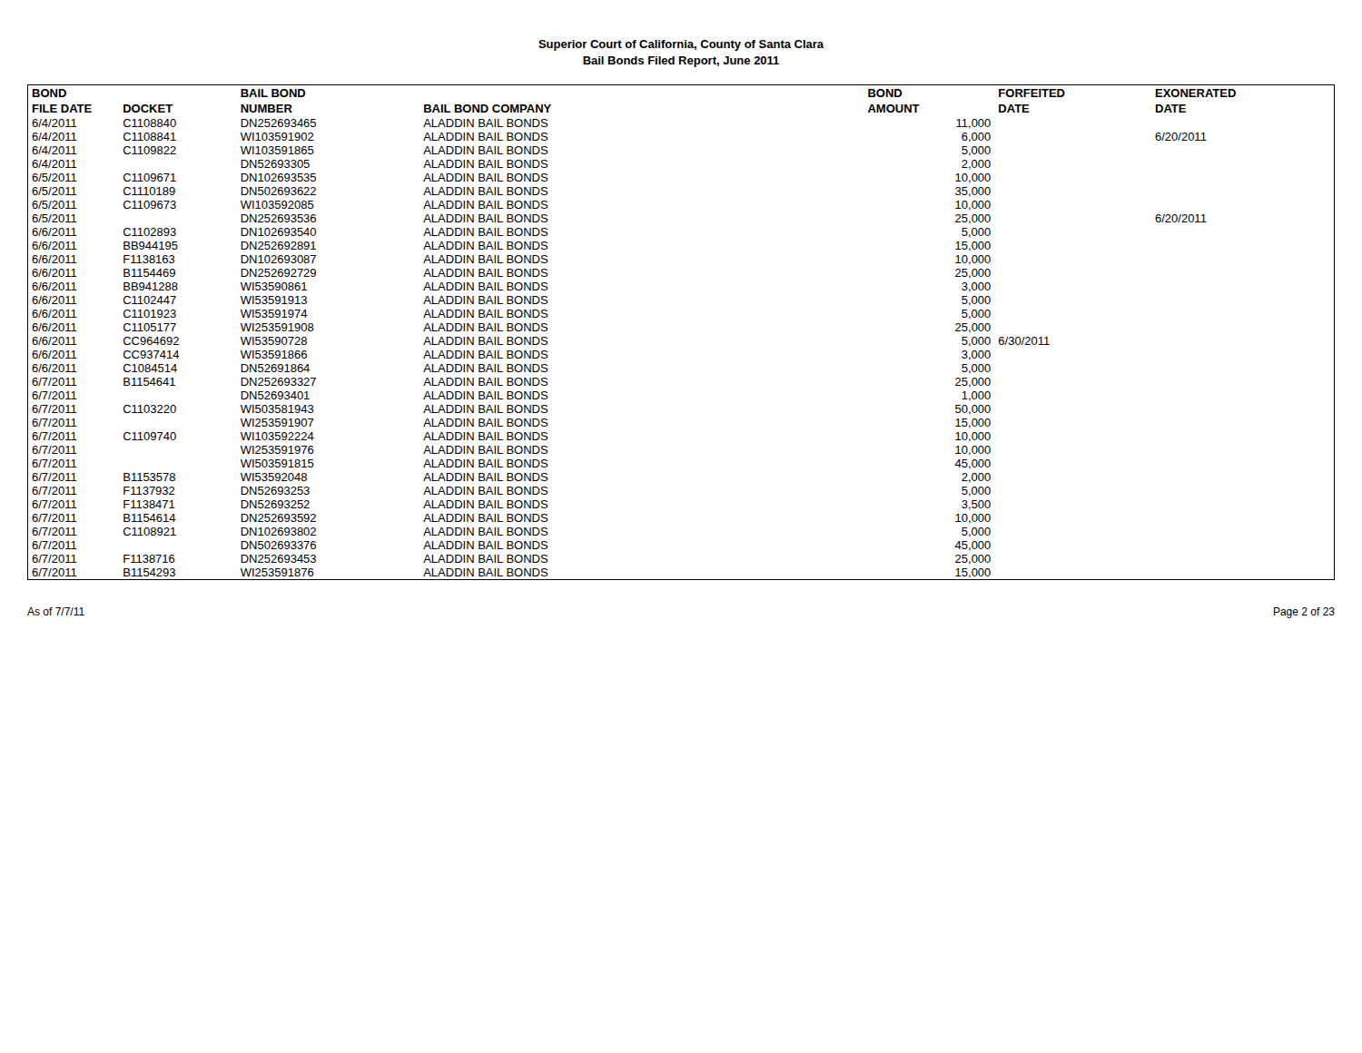Superior Court of California, County of Santa Clara
Bail Bonds Filed Report, June 2011
| BOND | | BAIL BOND | | BOND | FORFEITED | EXONERATED |
| --- | --- | --- | --- | --- | --- | --- |
| FILE DATE | DOCKET | NUMBER | BAIL BOND COMPANY | AMOUNT | DATE | DATE |
| 6/4/2011 | C1108840 | DN252693465 | ALADDIN BAIL BONDS | 11,000 | | |
| 6/4/2011 | C1108841 | WI103591902 | ALADDIN BAIL BONDS | 6,000 | | 6/20/2011 |
| 6/4/2011 | C1109822 | WI103591865 | ALADDIN BAIL BONDS | 5,000 | | |
| 6/4/2011 | | DN52693305 | ALADDIN BAIL BONDS | 2,000 | | |
| 6/5/2011 | C1109671 | DN102693535 | ALADDIN BAIL BONDS | 10,000 | | |
| 6/5/2011 | C1110189 | DN502693622 | ALADDIN BAIL BONDS | 35,000 | | |
| 6/5/2011 | C1109673 | WI103592085 | ALADDIN BAIL BONDS | 10,000 | | |
| 6/5/2011 | | DN252693536 | ALADDIN BAIL BONDS | 25,000 | | 6/20/2011 |
| 6/6/2011 | C1102893 | DN102693540 | ALADDIN BAIL BONDS | 5,000 | | |
| 6/6/2011 | BB944195 | DN252692891 | ALADDIN BAIL BONDS | 15,000 | | |
| 6/6/2011 | F1138163 | DN102693087 | ALADDIN BAIL BONDS | 10,000 | | |
| 6/6/2011 | B1154469 | DN252692729 | ALADDIN BAIL BONDS | 25,000 | | |
| 6/6/2011 | BB941288 | WI53590861 | ALADDIN BAIL BONDS | 3,000 | | |
| 6/6/2011 | C1102447 | WI53591913 | ALADDIN BAIL BONDS | 5,000 | | |
| 6/6/2011 | C1101923 | WI53591974 | ALADDIN BAIL BONDS | 5,000 | | |
| 6/6/2011 | C1105177 | WI253591908 | ALADDIN BAIL BONDS | 25,000 | | |
| 6/6/2011 | CC964692 | WI53590728 | ALADDIN BAIL BONDS | 5,000 | 6/30/2011 | |
| 6/6/2011 | CC937414 | WI53591866 | ALADDIN BAIL BONDS | 3,000 | | |
| 6/6/2011 | C1084514 | DN52691864 | ALADDIN BAIL BONDS | 5,000 | | |
| 6/7/2011 | B1154641 | DN252693327 | ALADDIN BAIL BONDS | 25,000 | | |
| 6/7/2011 | | DN52693401 | ALADDIN BAIL BONDS | 1,000 | | |
| 6/7/2011 | C1103220 | WI503581943 | ALADDIN BAIL BONDS | 50,000 | | |
| 6/7/2011 | | WI253591907 | ALADDIN BAIL BONDS | 15,000 | | |
| 6/7/2011 | C1109740 | WI103592224 | ALADDIN BAIL BONDS | 10,000 | | |
| 6/7/2011 | | WI253591976 | ALADDIN BAIL BONDS | 10,000 | | |
| 6/7/2011 | | WI503591815 | ALADDIN BAIL BONDS | 45,000 | | |
| 6/7/2011 | B1153578 | WI53592048 | ALADDIN BAIL BONDS | 2,000 | | |
| 6/7/2011 | F1137932 | DN52693253 | ALADDIN BAIL BONDS | 5,000 | | |
| 6/7/2011 | F1138471 | DN52693252 | ALADDIN BAIL BONDS | 3,500 | | |
| 6/7/2011 | B1154614 | DN252693592 | ALADDIN BAIL BONDS | 10,000 | | |
| 6/7/2011 | C1108921 | DN102693802 | ALADDIN BAIL BONDS | 5,000 | | |
| 6/7/2011 | | DN502693376 | ALADDIN BAIL BONDS | 45,000 | | |
| 6/7/2011 | F1138716 | DN252693453 | ALADDIN BAIL BONDS | 25,000 | | |
| 6/7/2011 | B1154293 | WI253591876 | ALADDIN BAIL BONDS | 15,000 | | |
As of 7/7/11
Page 2 of 23